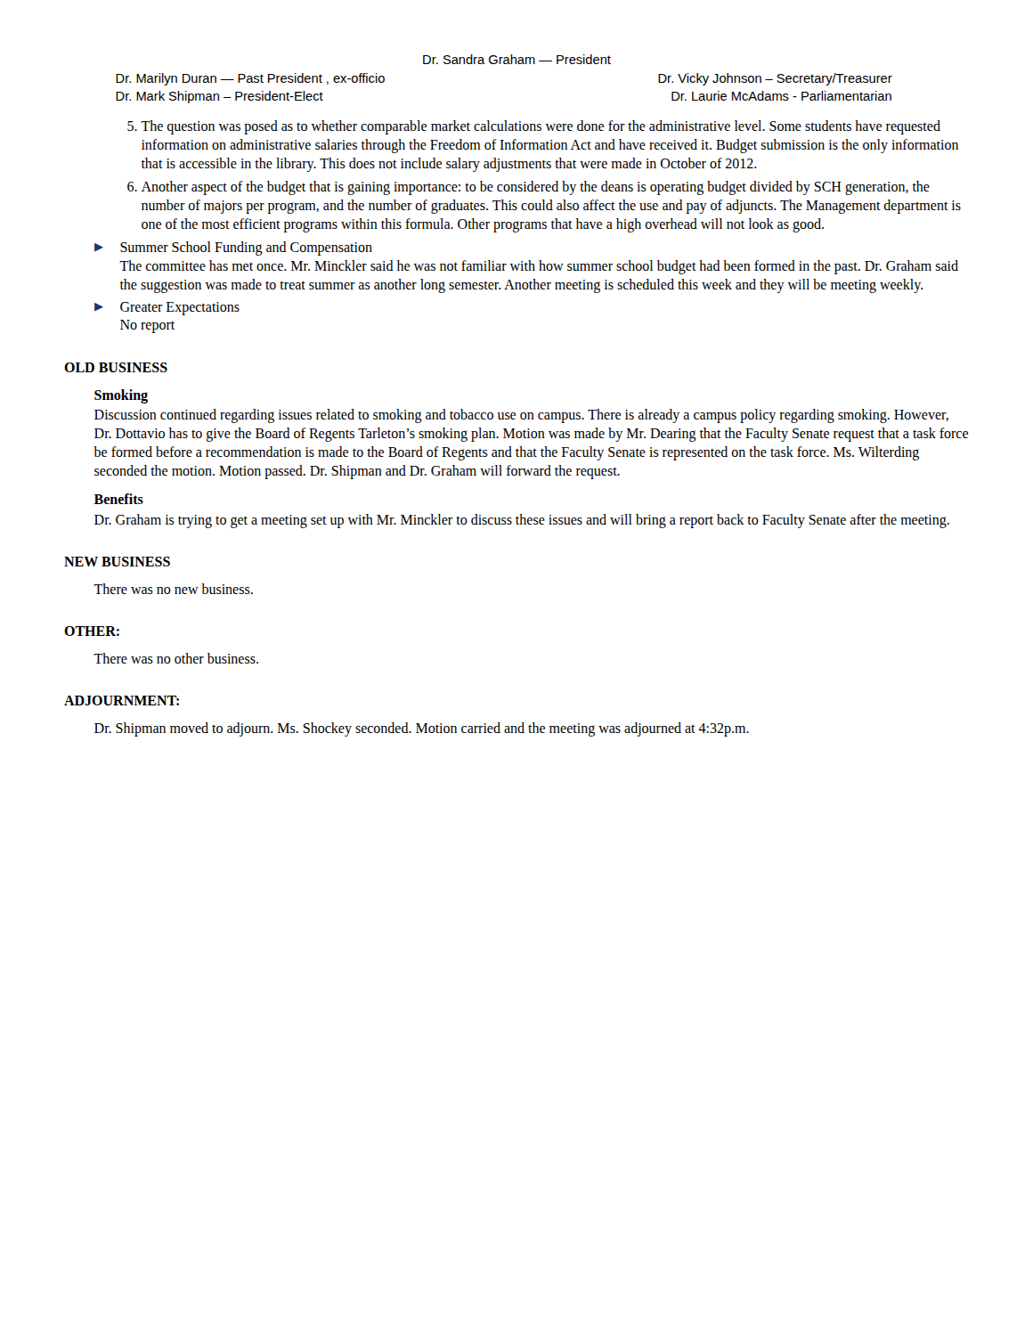Dr. Sandra Graham — President
Dr. Marilyn Duran — Past President , ex-officio Dr. Vicky Johnson – Secretary/Treasurer
Dr. Mark Shipman – President-Elect Dr. Laurie McAdams - Parliamentarian
The question was posed as to whether comparable market calculations were done for the administrative level. Some students have requested information on administrative salaries through the Freedom of Information Act and have received it. Budget submission is the only information that is accessible in the library. This does not include salary adjustments that were made in October of 2012.
Another aspect of the budget that is gaining importance: to be considered by the deans is operating budget divided by SCH generation, the number of majors per program, and the number of graduates. This could also affect the use and pay of adjuncts. The Management department is one of the most efficient programs within this formula. Other programs that have a high overhead will not look as good.
Summer School Funding and Compensation The committee has met once. Mr. Minckler said he was not familiar with how summer school budget had been formed in the past. Dr. Graham said the suggestion was made to treat summer as another long semester. Another meeting is scheduled this week and they will be meeting weekly.
Greater Expectations No report
OLD BUSINESS
Smoking
Discussion continued regarding issues related to smoking and tobacco use on campus. There is already a campus policy regarding smoking. However, Dr. Dottavio has to give the Board of Regents Tarleton’s smoking plan. Motion was made by Mr. Dearing that the Faculty Senate request that a task force be formed before a recommendation is made to the Board of Regents and that the Faculty Senate is represented on the task force. Ms. Wilterding seconded the motion. Motion passed. Dr. Shipman and Dr. Graham will forward the request.
Benefits
Dr. Graham is trying to get a meeting set up with Mr. Minckler to discuss these issues and will bring a report back to Faculty Senate after the meeting.
NEW BUSINESS
There was no new business.
OTHER:
There was no other business.
ADJOURNMENT:
Dr. Shipman moved to adjourn. Ms. Shockey seconded. Motion carried and the meeting was adjourned at 4:32p.m.